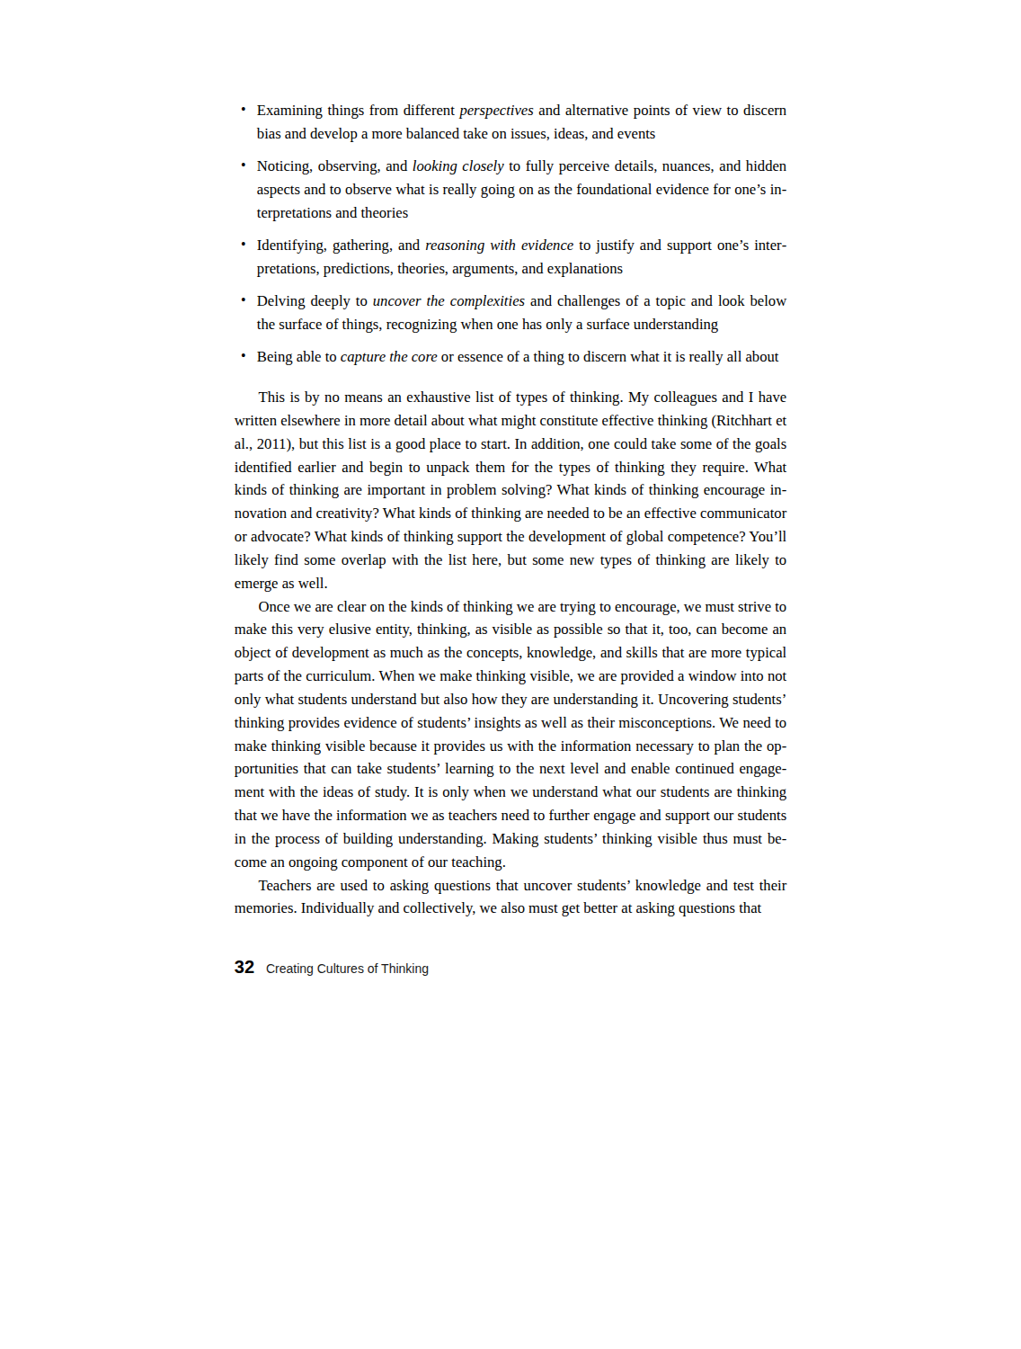Examining things from different perspectives and alternative points of view to discern bias and develop a more balanced take on issues, ideas, and events
Noticing, observing, and looking closely to fully perceive details, nuances, and hidden aspects and to observe what is really going on as the foundational evidence for one’s interpretations and theories
Identifying, gathering, and reasoning with evidence to justify and support one’s interpretations, predictions, theories, arguments, and explanations
Delving deeply to uncover the complexities and challenges of a topic and look below the surface of things, recognizing when one has only a surface understanding
Being able to capture the core or essence of a thing to discern what it is really all about
This is by no means an exhaustive list of types of thinking. My colleagues and I have written elsewhere in more detail about what might constitute effective thinking (Ritchhart et al., 2011), but this list is a good place to start. In addition, one could take some of the goals identified earlier and begin to unpack them for the types of thinking they require. What kinds of thinking are important in problem solving? What kinds of thinking encourage innovation and creativity? What kinds of thinking are needed to be an effective communicator or advocate? What kinds of thinking support the development of global competence? You’ll likely find some overlap with the list here, but some new types of thinking are likely to emerge as well.
Once we are clear on the kinds of thinking we are trying to encourage, we must strive to make this very elusive entity, thinking, as visible as possible so that it, too, can become an object of development as much as the concepts, knowledge, and skills that are more typical parts of the curriculum. When we make thinking visible, we are provided a window into not only what students understand but also how they are understanding it. Uncovering students’ thinking provides evidence of students’ insights as well as their misconceptions. We need to make thinking visible because it provides us with the information necessary to plan the opportunities that can take students’ learning to the next level and enable continued engagement with the ideas of study. It is only when we understand what our students are thinking that we have the information we as teachers need to further engage and support our students in the process of building understanding. Making students’ thinking visible thus must become an ongoing component of our teaching.
Teachers are used to asking questions that uncover students’ knowledge and test their memories. Individually and collectively, we also must get better at asking questions that
32 Creating Cultures of Thinking